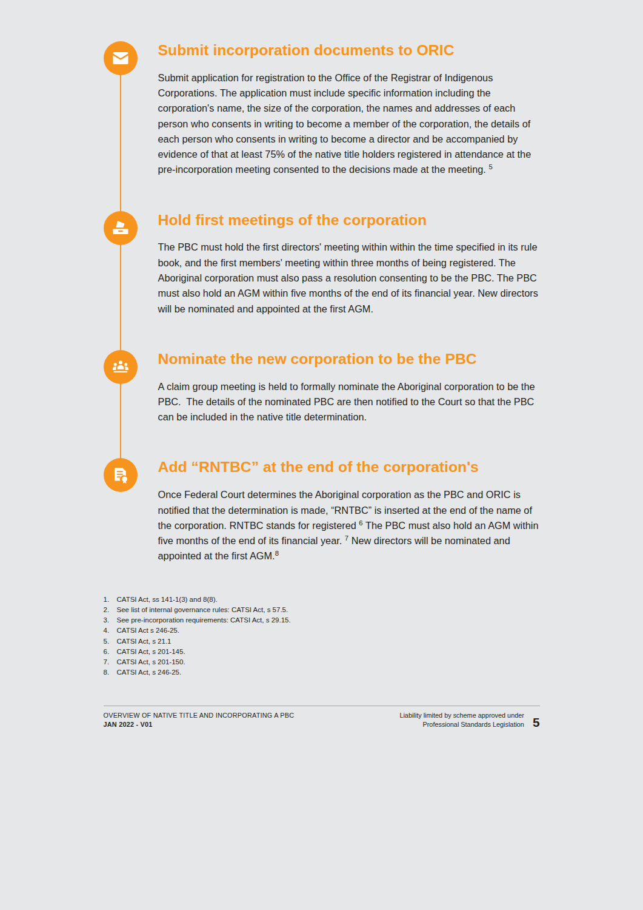Submit incorporation documents to ORIC
Submit application for registration to the Office of the Registrar of Indigenous Corporations. The application must include specific information including the corporation's name, the size of the corporation, the names and addresses of each person who consents in writing to become a member of the corporation, the details of each person who consents in writing to become a director and be accompanied by evidence of that at least 75% of the native title holders registered in attendance at the pre-incorporation meeting consented to the decisions made at the meeting. 5
Hold first meetings of the corporation
The PBC must hold the first directors' meeting within within the time specified in its rule book, and the first members' meeting within three months of being registered. The Aboriginal corporation must also pass a resolution consenting to be the PBC. The PBC must also hold an AGM within five months of the end of its financial year. New directors will be nominated and appointed at the first AGM.
Nominate the new corporation to be the PBC
A claim group meeting is held to formally nominate the Aboriginal corporation to be the PBC. The details of the nominated PBC are then notified to the Court so that the PBC can be included in the native title determination.
Add “RNTBC” at the end of the corporation's
Once Federal Court determines the Aboriginal corporation as the PBC and ORIC is notified that the determination is made, “RNTBC” is inserted at the end of the name of the corporation. RNTBC stands for registered 6 The PBC must also hold an AGM within five months of the end of its financial year. 7 New directors will be nominated and appointed at the first AGM.8
CATSI Act, ss 141-1(3) and 8(8).
See list of internal governance rules: CATSI Act, s 57.5.
See pre-incorporation requirements: CATSI Act, s 29.15.
CATSI Act s 246-25.
CATSI Act, s 21.1
CATSI Act, s 201-145.
CATSI Act, s 201-150.
CATSI Act, s 246-25.
Overview of native title and incorporating a PBC
JAN 2022 - V01
Liability limited by scheme approved under
Professional Standards Legislation
5